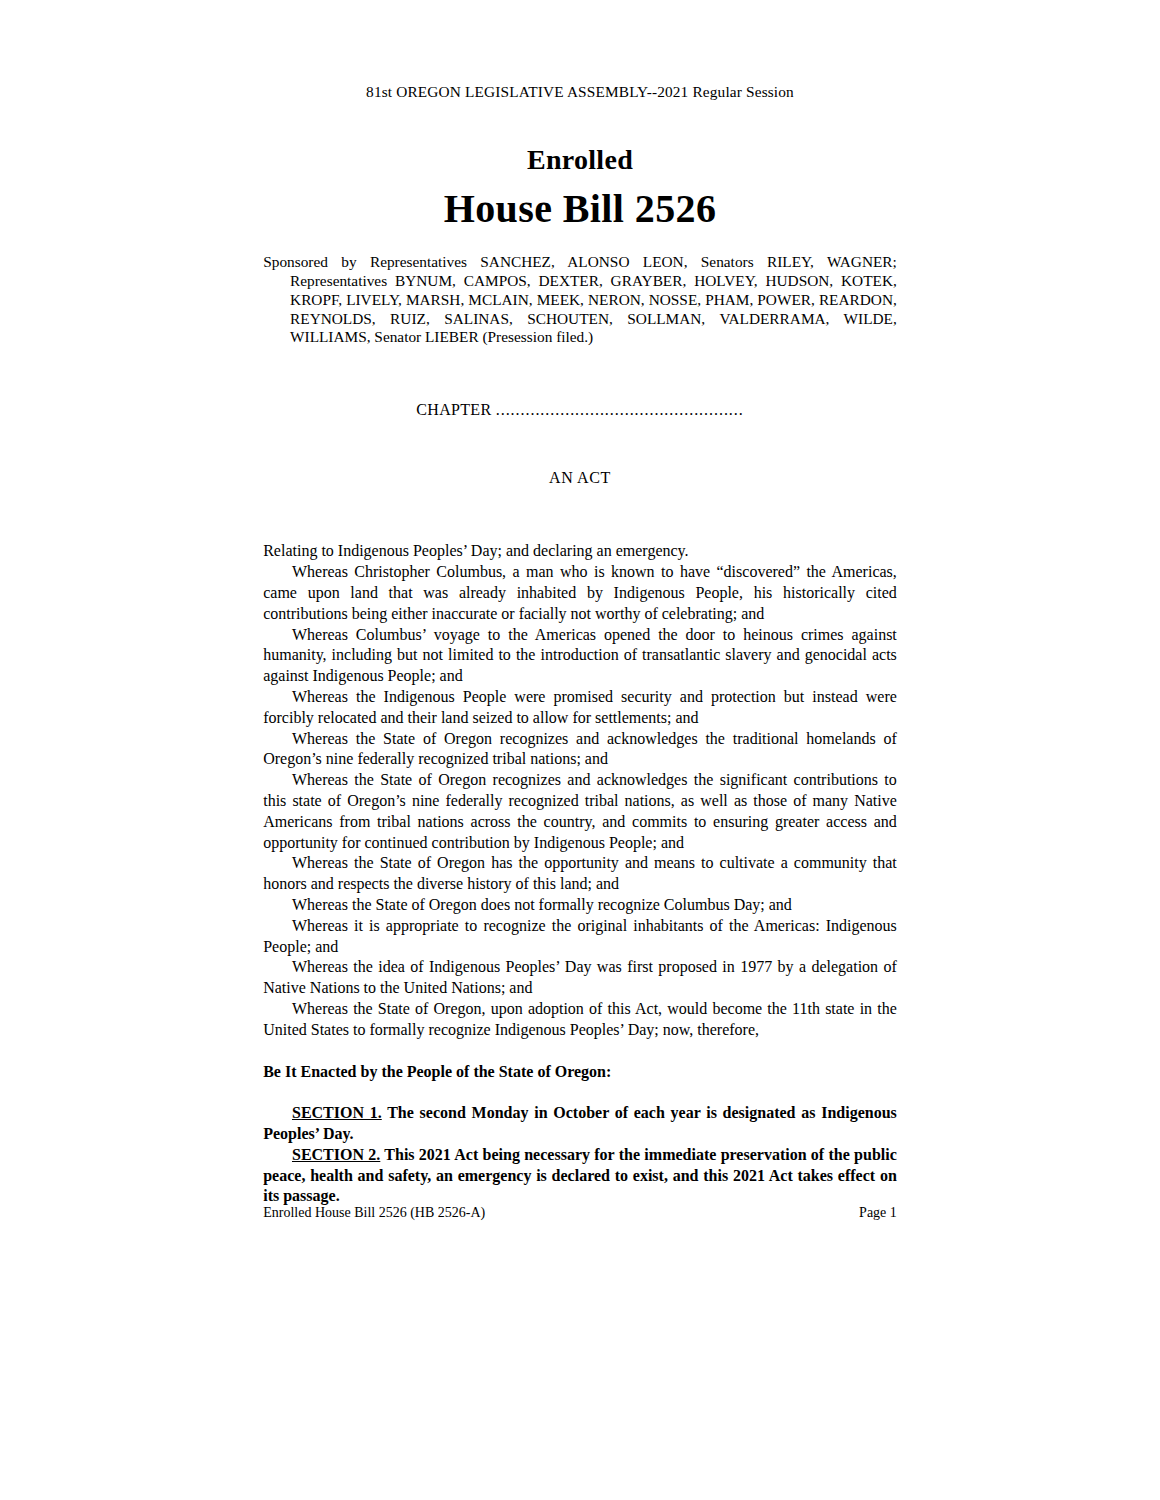81st OREGON LEGISLATIVE ASSEMBLY--2021 Regular Session
Enrolled
House Bill 2526
Sponsored by Representatives SANCHEZ, ALONSO LEON, Senators RILEY, WAGNER; Representatives BYNUM, CAMPOS, DEXTER, GRAYBER, HOLVEY, HUDSON, KOTEK, KROPF, LIVELY, MARSH, MCLAIN, MEEK, NERON, NOSSE, PHAM, POWER, REARDON, REYNOLDS, RUIZ, SALINAS, SCHOUTEN, SOLLMAN, VALDERRAMA, WILDE, WILLIAMS, Senator LIEBER (Presession filed.)
CHAPTER ..................................................
AN ACT
Relating to Indigenous Peoples’ Day; and declaring an emergency.
Whereas Christopher Columbus, a man who is known to have “discovered” the Americas, came upon land that was already inhabited by Indigenous People, his historically cited contributions being either inaccurate or facially not worthy of celebrating; and
Whereas Columbus’ voyage to the Americas opened the door to heinous crimes against humanity, including but not limited to the introduction of transatlantic slavery and genocidal acts against Indigenous People; and
Whereas the Indigenous People were promised security and protection but instead were forcibly relocated and their land seized to allow for settlements; and
Whereas the State of Oregon recognizes and acknowledges the traditional homelands of Oregon’s nine federally recognized tribal nations; and
Whereas the State of Oregon recognizes and acknowledges the significant contributions to this state of Oregon’s nine federally recognized tribal nations, as well as those of many Native Americans from tribal nations across the country, and commits to ensuring greater access and opportunity for continued contribution by Indigenous People; and
Whereas the State of Oregon has the opportunity and means to cultivate a community that honors and respects the diverse history of this land; and
Whereas the State of Oregon does not formally recognize Columbus Day; and
Whereas it is appropriate to recognize the original inhabitants of the Americas: Indigenous People; and
Whereas the idea of Indigenous Peoples’ Day was first proposed in 1977 by a delegation of Native Nations to the United Nations; and
Whereas the State of Oregon, upon adoption of this Act, would become the 11th state in the United States to formally recognize Indigenous Peoples’ Day; now, therefore,
Be It Enacted by the People of the State of Oregon:
SECTION 1. The second Monday in October of each year is designated as Indigenous Peoples’ Day.
SECTION 2. This 2021 Act being necessary for the immediate preservation of the public peace, health and safety, an emergency is declared to exist, and this 2021 Act takes effect on its passage.
Enrolled House Bill 2526 (HB 2526-A) Page 1